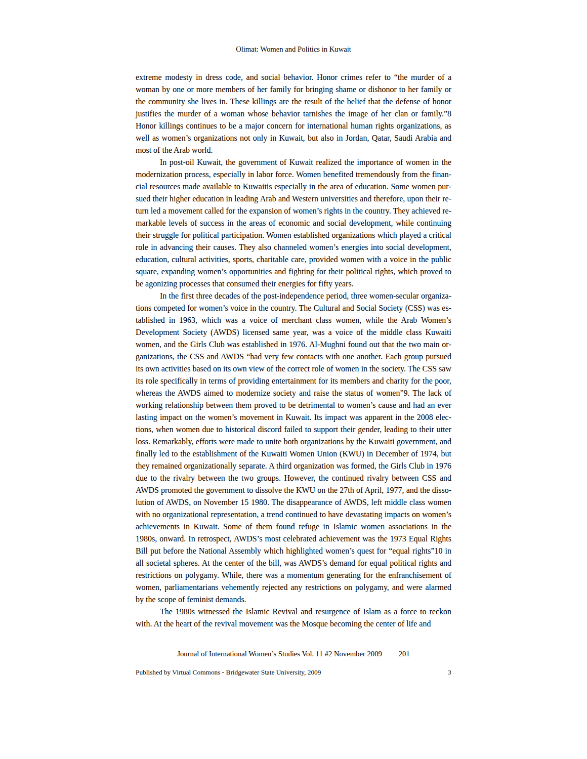Olimat: Women and Politics in Kuwait
extreme modesty in dress code, and social behavior. Honor crimes refer to “the murder of a woman by one or more members of her family for bringing shame or dishonor to her family or the community she lives in. These killings are the result of the belief that the defense of honor justifies the murder of a woman whose behavior tarnishes the image of her clan or family.”8 Honor killings continues to be a major concern for international human rights organizations, as well as women’s organizations not only in Kuwait, but also in Jordan, Qatar, Saudi Arabia and most of the Arab world.
In post-oil Kuwait, the government of Kuwait realized the importance of women in the modernization process, especially in labor force. Women benefited tremendously from the financial resources made available to Kuwaitis especially in the area of education. Some women pursued their higher education in leading Arab and Western universities and therefore, upon their return led a movement called for the expansion of women’s rights in the country. They achieved remarkable levels of success in the areas of economic and social development, while continuing their struggle for political participation. Women established organizations which played a critical role in advancing their causes. They also channeled women’s energies into social development, education, cultural activities, sports, charitable care, provided women with a voice in the public square, expanding women’s opportunities and fighting for their political rights, which proved to be agonizing processes that consumed their energies for fifty years.
In the first three decades of the post-independence period, three women-secular organizations competed for women’s voice in the country. The Cultural and Social Society (CSS) was established in 1963, which was a voice of merchant class women, while the Arab Women’s Development Society (AWDS) licensed same year, was a voice of the middle class Kuwaiti women, and the Girls Club was established in 1976. Al-Mughni found out that the two main organizations, the CSS and AWDS “had very few contacts with one another. Each group pursued its own activities based on its own view of the correct role of women in the society. The CSS saw its role specifically in terms of providing entertainment for its members and charity for the poor, whereas the AWDS aimed to modernize society and raise the status of women”9. The lack of working relationship between them proved to be detrimental to women’s cause and had an ever lasting impact on the women’s movement in Kuwait. Its impact was apparent in the 2008 elections, when women due to historical discord failed to support their gender, leading to their utter loss. Remarkably, efforts were made to unite both organizations by the Kuwaiti government, and finally led to the establishment of the Kuwaiti Women Union (KWU) in December of 1974, but they remained organizationally separate. A third organization was formed, the Girls Club in 1976 due to the rivalry between the two groups. However, the continued rivalry between CSS and AWDS promoted the government to dissolve the KWU on the 27th of April, 1977, and the dissolution of AWDS, on November 15 1980. The disappearance of AWDS, left middle class women with no organizational representation, a trend continued to have devastating impacts on women’s achievements in Kuwait. Some of them found refuge in Islamic women associations in the 1980s, onward. In retrospect, AWDS’s most celebrated achievement was the 1973 Equal Rights Bill put before the National Assembly which highlighted women’s quest for “equal rights”10 in all societal spheres. At the center of the bill, was AWDS’s demand for equal political rights and restrictions on polygamy. While, there was a momentum generating for the enfranchisement of women, parliamentarians vehemently rejected any restrictions on polygamy, and were alarmed by the scope of feminist demands.
The 1980s witnessed the Islamic Revival and resurgence of Islam as a force to reckon with. At the heart of the revival movement was the Mosque becoming the center of life and
Journal of International Women’s Studies Vol. 11 #2 November 2009 201
Published by Virtual Commons - Bridgewater State University, 2009
3